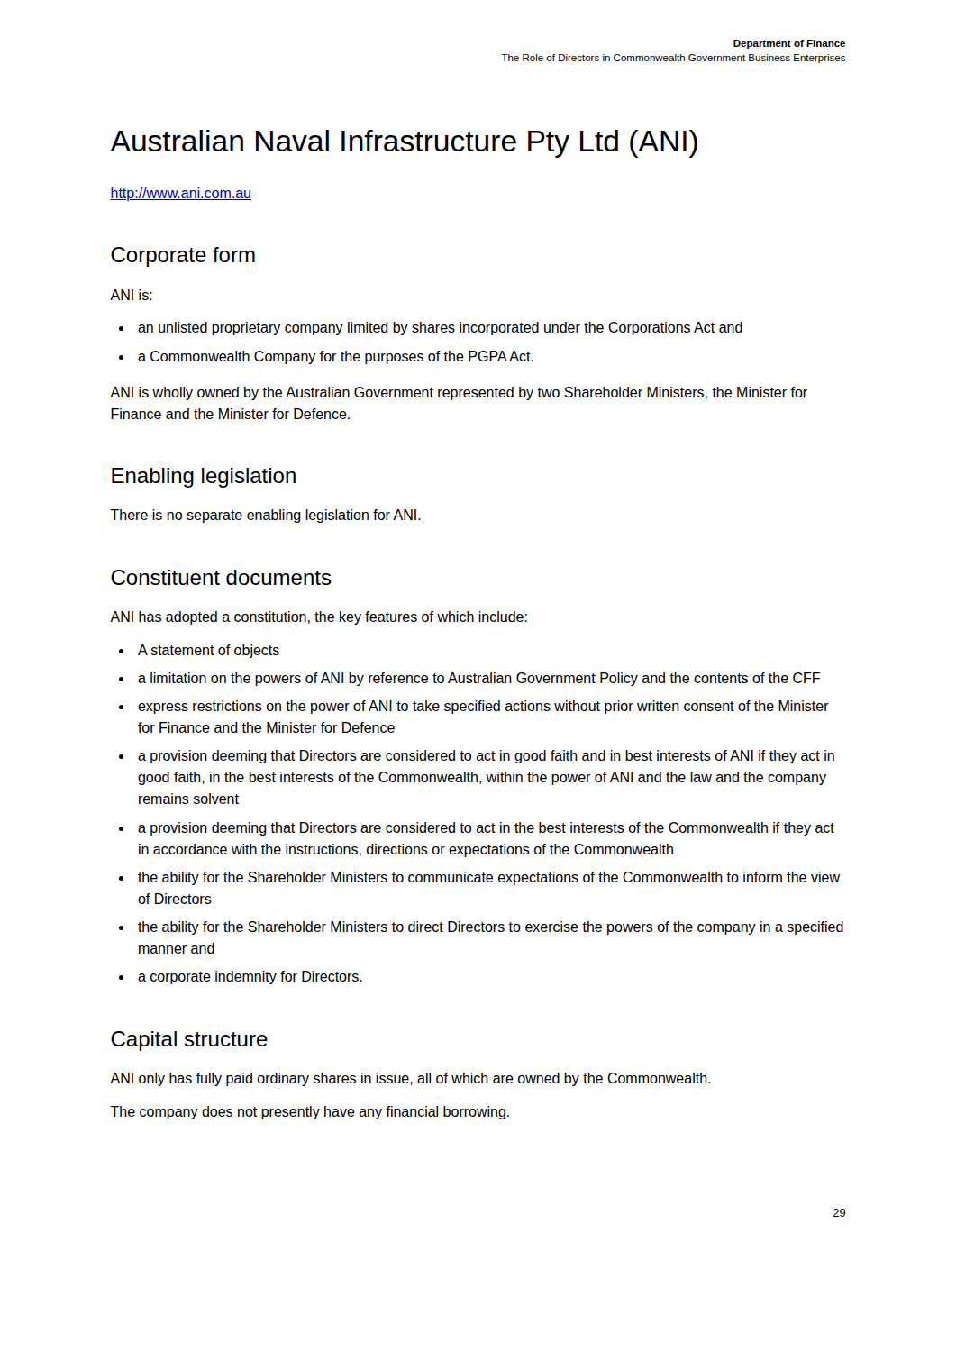Department of Finance
The Role of Directors in Commonwealth Government Business Enterprises
Australian Naval Infrastructure Pty Ltd (ANI)
http://www.ani.com.au
Corporate form
ANI is:
an unlisted proprietary company limited by shares incorporated under the Corporations Act and
a Commonwealth Company for the purposes of the PGPA Act.
ANI is wholly owned by the Australian Government represented by two Shareholder Ministers, the Minister for Finance and the Minister for Defence.
Enabling legislation
There is no separate enabling legislation for ANI.
Constituent documents
ANI has adopted a constitution, the key features of which include:
A statement of objects
a limitation on the powers of ANI by reference to Australian Government Policy and the contents of the CFF
express restrictions on the power of ANI to take specified actions without prior written consent of the Minister for Finance and the Minister for Defence
a provision deeming that Directors are considered to act in good faith and in best interests of ANI if they act in good faith, in the best interests of the Commonwealth, within the power of ANI and the law and the company remains solvent
a provision deeming that Directors are considered to act in the best interests of the Commonwealth if they act in accordance with the instructions, directions or expectations of the Commonwealth
the ability for the Shareholder Ministers to communicate expectations of the Commonwealth to inform the view of Directors
the ability for the Shareholder Ministers to direct Directors to exercise the powers of the company in a specified manner and
a corporate indemnity for Directors.
Capital structure
ANI only has fully paid ordinary shares in issue, all of which are owned by the Commonwealth.
The company does not presently have any financial borrowing.
29